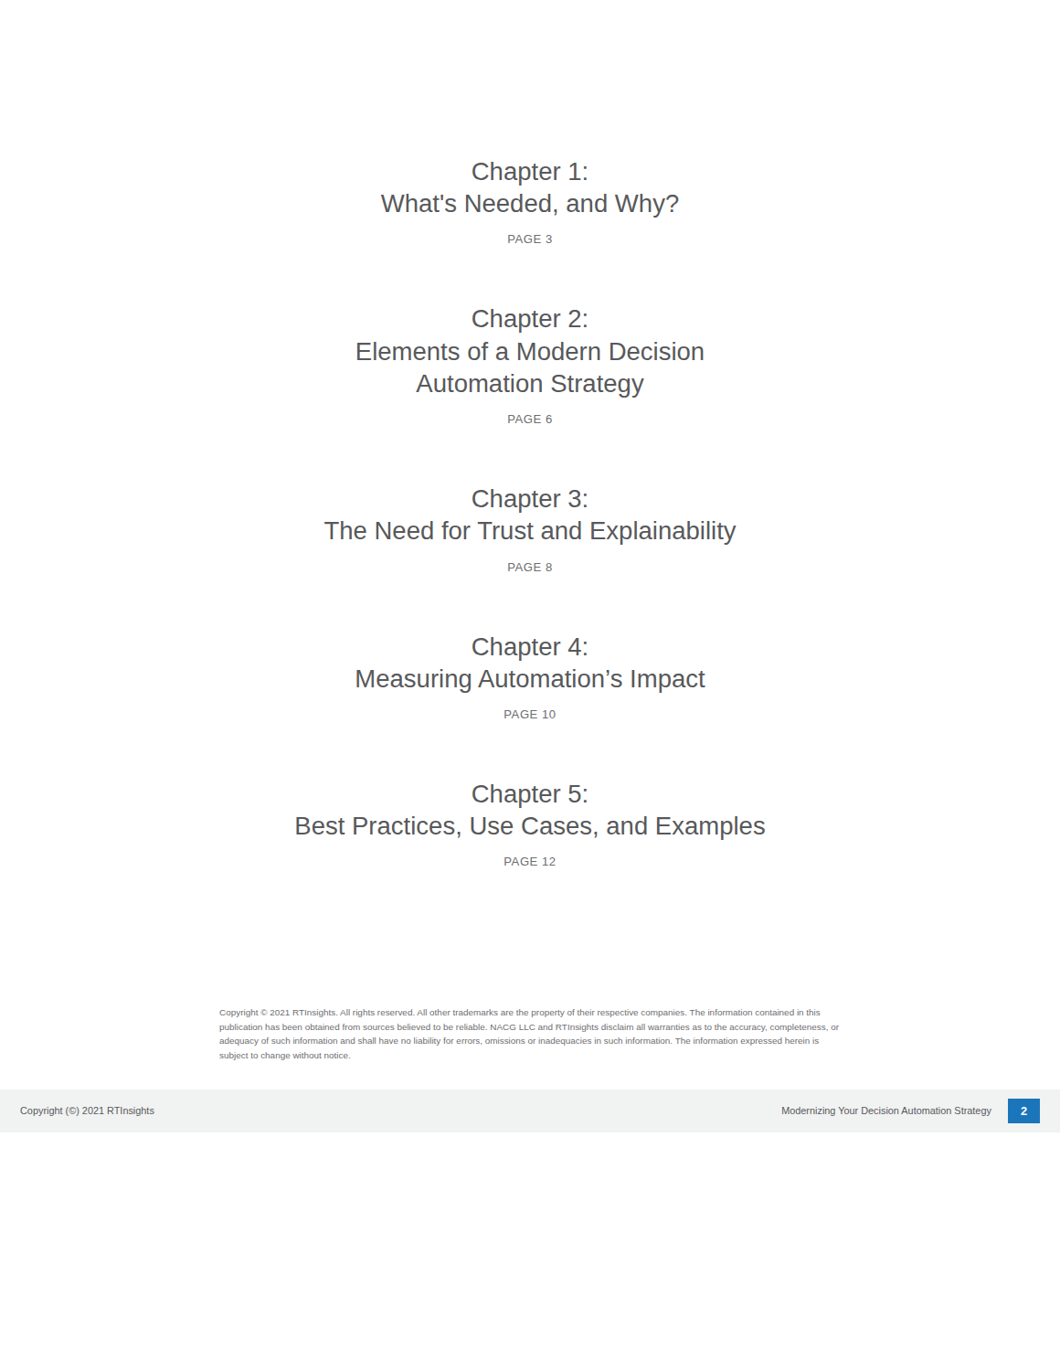Chapter 1:
What's Needed, and Why?
PAGE 3
Chapter 2:
Elements of a Modern Decision
Automation Strategy
PAGE 6
Chapter 3:
The Need for Trust and Explainability
PAGE 8
Chapter 4:
Measuring Automation’s Impact
PAGE 10
Chapter 5:
Best Practices, Use Cases, and Examples
PAGE 12
Copyright © 2021 RTInsights. All rights reserved. All other trademarks are the property of their respective companies. The information contained in this publication has been obtained from sources believed to be reliable. NACG LLC and RTInsights disclaim all warranties as to the accuracy, completeness, or adequacy of such information and shall have no liability for errors, omissions or inadequacies in such information. The information expressed herein is subject to change without notice.
Copyright (©) 2021 RTInsights
Modernizing Your Decision Automation Strategy
2